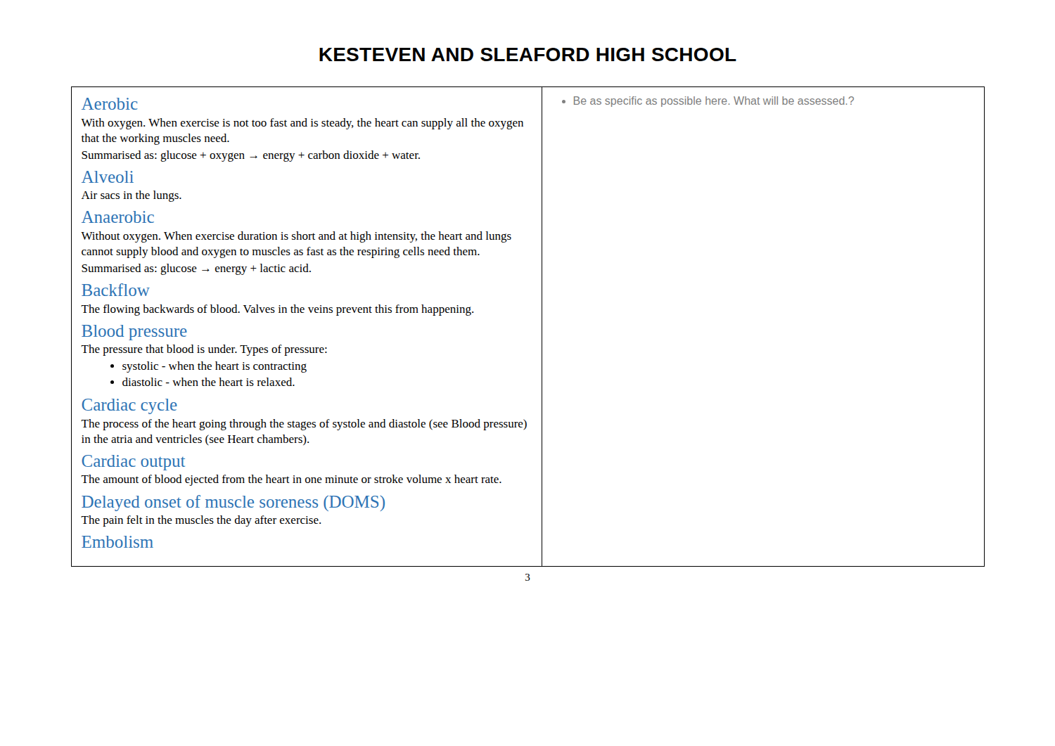KESTEVEN AND SLEAFORD HIGH SCHOOL
| Aerobic With oxygen. When exercise is not too fast and is steady, the heart can supply all the oxygen that the working muscles need. Summarised as: glucose + oxygen → energy + carbon dioxide + water. Alveoli Air sacs in the lungs. Anaerobic Without oxygen. When exercise duration is short and at high intensity, the heart and lungs cannot supply blood and oxygen to muscles as fast as the respiring cells need them. Summarised as: glucose → energy + lactic acid. Backflow The flowing backwards of blood. Valves in the veins prevent this from happening. Blood pressure The pressure that blood is under. Types of pressure: systolic - when the heart is contracting diastolic - when the heart is relaxed. Cardiac cycle The process of the heart going through the stages of systole and diastole (see Blood pressure) in the atria and ventricles (see Heart chambers). Cardiac output The amount of blood ejected from the heart in one minute or stroke volume x heart rate. Delayed onset of muscle soreness (DOMS) The pain felt in the muscles the day after exercise. Embolism | Be as specific as possible here. What will be assessed.? |
3